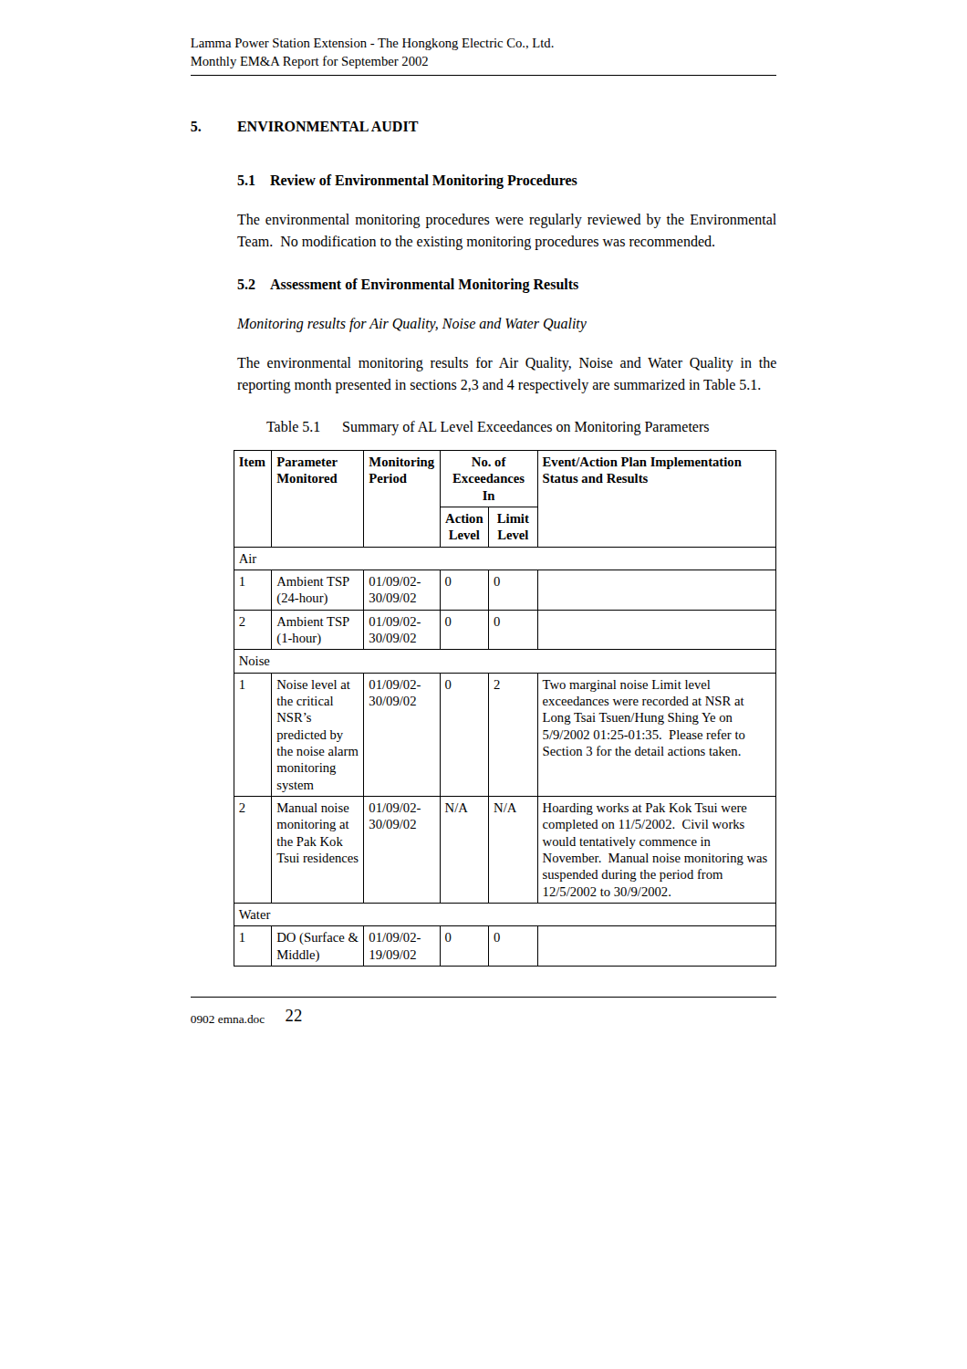Lamma Power Station Extension - The Hongkong Electric Co., Ltd.
Monthly EM&A Report for September 2002
5. ENVIRONMENTAL AUDIT
5.1 Review of Environmental Monitoring Procedures
The environmental monitoring procedures were regularly reviewed by the Environmental Team. No modification to the existing monitoring procedures was recommended.
5.2 Assessment of Environmental Monitoring Results
Monitoring results for Air Quality, Noise and Water Quality
The environmental monitoring results for Air Quality, Noise and Water Quality in the reporting month presented in sections 2,3 and 4 respectively are summarized in Table 5.1.
Table 5.1 Summary of AL Level Exceedances on Monitoring Parameters
| Item | Parameter Monitored | Monitoring Period | No. of Exceedances In | Event/Action Plan Implementation Status and Results |
| --- | --- | --- | --- | --- |
| Action Level | Limit Level |
| Air |
| 1 | Ambient TSP (24-hour) | 01/09/02-30/09/02 | 0 | 0 | |
| 2 | Ambient TSP (1-hour) | 01/09/02-30/09/02 | 0 | 0 | |
| Noise |
| 1 | Noise level at the critical NSR’s predicted by the noise alarm monitoring system | 01/09/02-30/09/02 | 0 | 2 | Two marginal noise Limit level exceedances were recorded at NSR at Long Tsai Tsuen/Hung Shing Ye on 5/9/2002 01:25-01:35. Please refer to Section 3 for the detail actions taken. |
| 2 | Manual noise monitoring at the Pak Kok Tsui residences | 01/09/02-30/09/02 | N/A | N/A | Hoarding works at Pak Kok Tsui were completed on 11/5/2002. Civil works would tentatively commence in November. Manual noise monitoring was suspended during the period from 12/5/2002 to 30/9/2002. |
| Water |
| 1 | DO (Surface & Middle) | 01/09/02-19/09/02 | 0 | 0 | |
0902 emna.doc 22